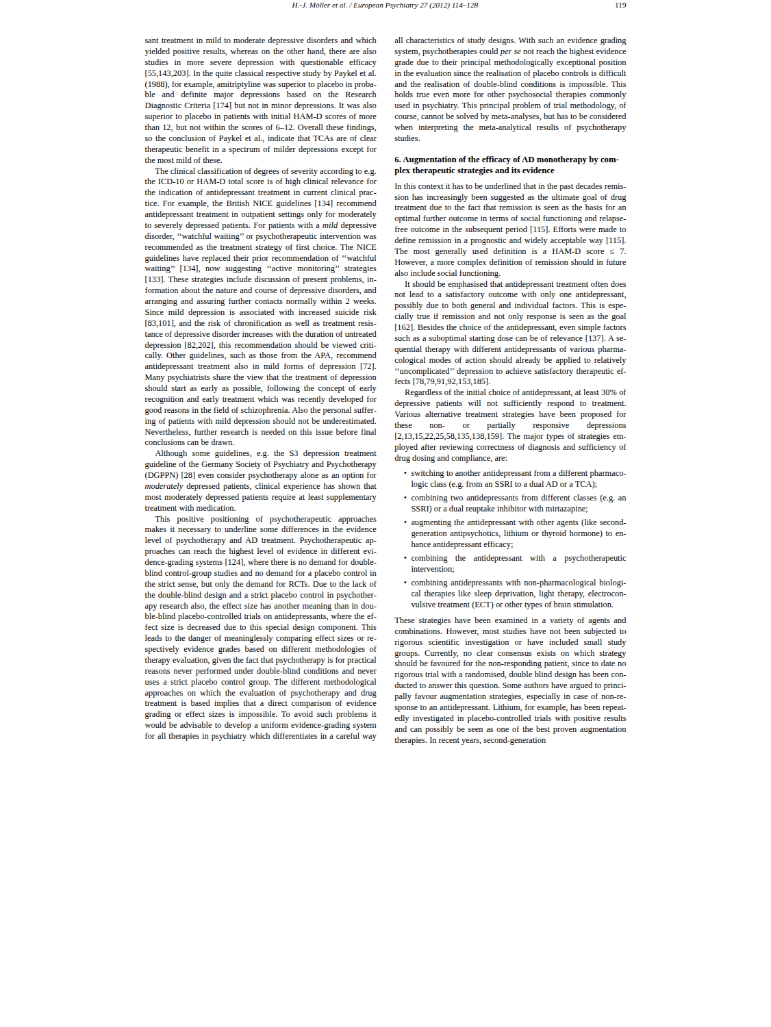H.-J. Möller et al. / European Psychiatry 27 (2012) 114–128 119
sant treatment in mild to moderate depressive disorders and which yielded positive results, whereas on the other hand, there are also studies in more severe depression with questionable efficacy [55,143,203]. In the quite classical respective study by Paykel et al. (1988), for example, amitriptyline was superior to placebo in probable and definite major depressions based on the Research Diagnostic Criteria [174] but not in minor depressions. It was also superior to placebo in patients with initial HAM-D scores of more than 12, but not within the scores of 6–12. Overall these findings, so the conclusion of Paykel et al., indicate that TCAs are of clear therapeutic benefit in a spectrum of milder depressions except for the most mild of these.
The clinical classification of degrees of severity according to e.g. the ICD-10 or HAM-D total score is of high clinical relevance for the indication of antidepressant treatment in current clinical practice. For example, the British NICE guidelines [134] recommend antidepressant treatment in outpatient settings only for moderately to severely depressed patients. For patients with a mild depressive disorder, ‘‘watchful waiting’’ or psychotherapeutic intervention was recommended as the treatment strategy of first choice. The NICE guidelines have replaced their prior recommendation of ‘‘watchful waiting’’ [134], now suggesting ‘‘active monitoring’’ strategies [133]. These strategies include discussion of present problems, information about the nature and course of depressive disorders, and arranging and assuring further contacts normally within 2 weeks. Since mild depression is associated with increased suicide risk [83,101], and the risk of chronification as well as treatment resistance of depressive disorder increases with the duration of untreated depression [82,202], this recommendation should be viewed critically. Other guidelines, such as those from the APA, recommend antidepressant treatment also in mild forms of depression [72]. Many psychiatrists share the view that the treatment of depression should start as early as possible, following the concept of early recognition and early treatment which was recently developed for good reasons in the field of schizophrenia. Also the personal suffering of patients with mild depression should not be underestimated. Nevertheless, further research is needed on this issue before final conclusions can be drawn.
Although some guidelines, e.g. the S3 depression treatment guideline of the Germany Society of Psychiatry and Psychotherapy (DGPPN) [28] even consider psychotherapy alone as an option for moderately depressed patients, clinical experience has shown that most moderately depressed patients require at least supplementary treatment with medication.
This positive positioning of psychotherapeutic approaches makes it necessary to underline some differences in the evidence level of psychotherapy and AD treatment. Psychotherapeutic approaches can reach the highest level of evidence in different evidence-grading systems [124], where there is no demand for double-blind control-group studies and no demand for a placebo control in the strict sense, but only the demand for RCTs. Due to the lack of the double-blind design and a strict placebo control in psychotherapy research also, the effect size has another meaning than in double-blind placebo-controlled trials on antidepressants, where the effect size is decreased due to this special design component. This leads to the danger of meaninglessly comparing effect sizes or respectively evidence grades based on different methodologies of therapy evaluation, given the fact that psychotherapy is for practical reasons never performed under double-blind conditions and never uses a strict placebo control group. The different methodological approaches on which the evaluation of psychotherapy and drug treatment is based implies that a direct comparison of evidence grading or effect sizes is impossible. To avoid such problems it would be advisable to develop a uniform evidence-grading system for all therapies in psychiatry which differentiates in a careful way all characteristics of study designs. With such an evidence grading system, psychotherapies could per se not reach the highest evidence grade due to their principal methodologically exceptional position in the evaluation since the realisation of placebo controls is difficult and the realisation of double-blind conditions is impossible. This holds true even more for other psychosocial therapies commonly used in psychiatry. This principal problem of trial methodology, of course, cannot be solved by meta-analyses, but has to be considered when interpreting the meta-analytical results of psychotherapy studies.
6. Augmentation of the efficacy of AD monotherapy by complex therapeutic strategies and its evidence
In this context it has to be underlined that in the past decades remission has increasingly been suggested as the ultimate goal of drug treatment due to the fact that remission is seen as the basis for an optimal further outcome in terms of social functioning and relapse-free outcome in the subsequent period [115]. Efforts were made to define remission in a prognostic and widely acceptable way [115]. The most generally used definition is a HAM-D score ≤ 7. However, a more complex definition of remission should in future also include social functioning.
It should be emphasised that antidepressant treatment often does not lead to a satisfactory outcome with only one antidepressant, possibly due to both general and individual factors. This is especially true if remission and not only response is seen as the goal [162]. Besides the choice of the antidepressant, even simple factors such as a suboptimal starting dose can be of relevance [137]. A sequential therapy with different antidepressants of various pharmacological modes of action should already be applied to relatively ‘‘uncomplicated’’ depression to achieve satisfactory therapeutic effects [78,79,91,92,153,185].
Regardless of the initial choice of antidepressant, at least 30% of depressive patients will not sufficiently respond to treatment. Various alternative treatment strategies have been proposed for these non- or partially responsive depressions [2,13,15,22,25,58,135,138,159]. The major types of strategies employed after reviewing correctness of diagnosis and sufficiency of drug dosing and compliance, are:
switching to another antidepressant from a different pharmacologic class (e.g. from an SSRI to a dual AD or a TCA);
combining two antidepressants from different classes (e.g. an SSRI) or a dual reuptake inhibitor with mirtazapine;
augmenting the antidepressant with other agents (like second-generation antipsychotics, lithium or thyroid hormone) to enhance antidepressant efficacy;
combining the antidepressant with a psychotherapeutic intervention;
combining antidepressants with non-pharmacological biological therapies like sleep deprivation, light therapy, electroconvulsive treatment (ECT) or other types of brain stimulation.
These strategies have been examined in a variety of agents and combinations. However, most studies have not been subjected to rigorous scientific investigation or have included small study groups. Currently, no clear consensus exists on which strategy should be favoured for the non-responding patient, since to date no rigorous trial with a randomised, double blind design has been conducted to answer this question. Some authors have argued to principally favour augmentation strategies, especially in case of non-response to an antidepressant. Lithium, for example, has been repeatedly investigated in placebo-controlled trials with positive results and can possibly be seen as one of the best proven augmentation therapies. In recent years, second-generation